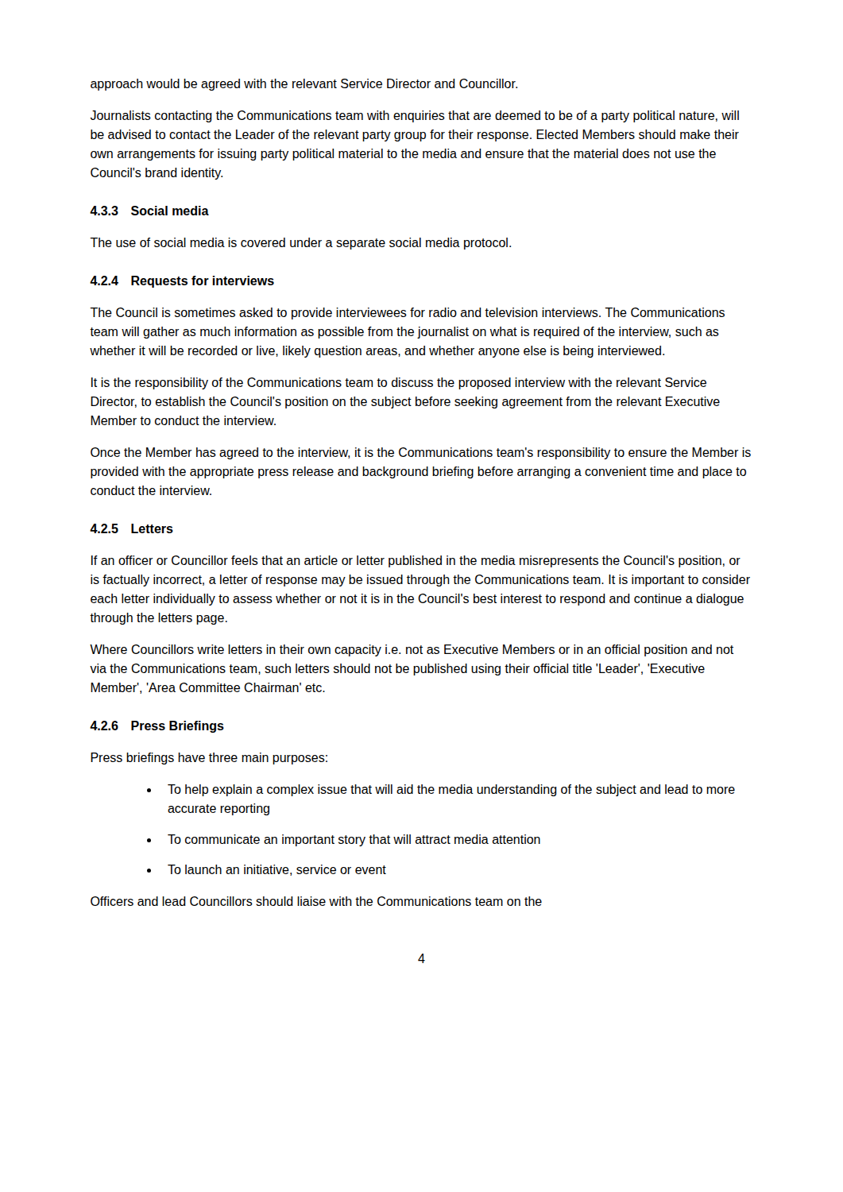approach would be agreed with the relevant Service Director and Councillor.
Journalists contacting the Communications team with enquiries that are deemed to be of a party political nature, will be advised to contact the Leader of the relevant party group for their response. Elected Members should make their own arrangements for issuing party political material to the media and ensure that the material does not use the Council's brand identity.
4.3.3 Social media
The use of social media is covered under a separate social media protocol.
4.2.4 Requests for interviews
The Council is sometimes asked to provide interviewees for radio and television interviews. The Communications team will gather as much information as possible from the journalist on what is required of the interview, such as whether it will be recorded or live, likely question areas, and whether anyone else is being interviewed.
It is the responsibility of the Communications team to discuss the proposed interview with the relevant Service Director, to establish the Council's position on the subject before seeking agreement from the relevant Executive Member to conduct the interview.
Once the Member has agreed to the interview, it is the Communications team's responsibility to ensure the Member is provided with the appropriate press release and background briefing before arranging a convenient time and place to conduct the interview.
4.2.5 Letters
If an officer or Councillor feels that an article or letter published in the media misrepresents the Council's position, or is factually incorrect, a letter of response may be issued through the Communications team. It is important to consider each letter individually to assess whether or not it is in the Council's best interest to respond and continue a dialogue through the letters page.
Where Councillors write letters in their own capacity i.e. not as Executive Members or in an official position and not via the Communications team, such letters should not be published using their official title 'Leader', 'Executive Member', 'Area Committee Chairman' etc.
4.2.6 Press Briefings
Press briefings have three main purposes:
To help explain a complex issue that will aid the media understanding of the subject and lead to more accurate reporting
To communicate an important story that will attract media attention
To launch an initiative, service or event
Officers and lead Councillors should liaise with the Communications team on the
4